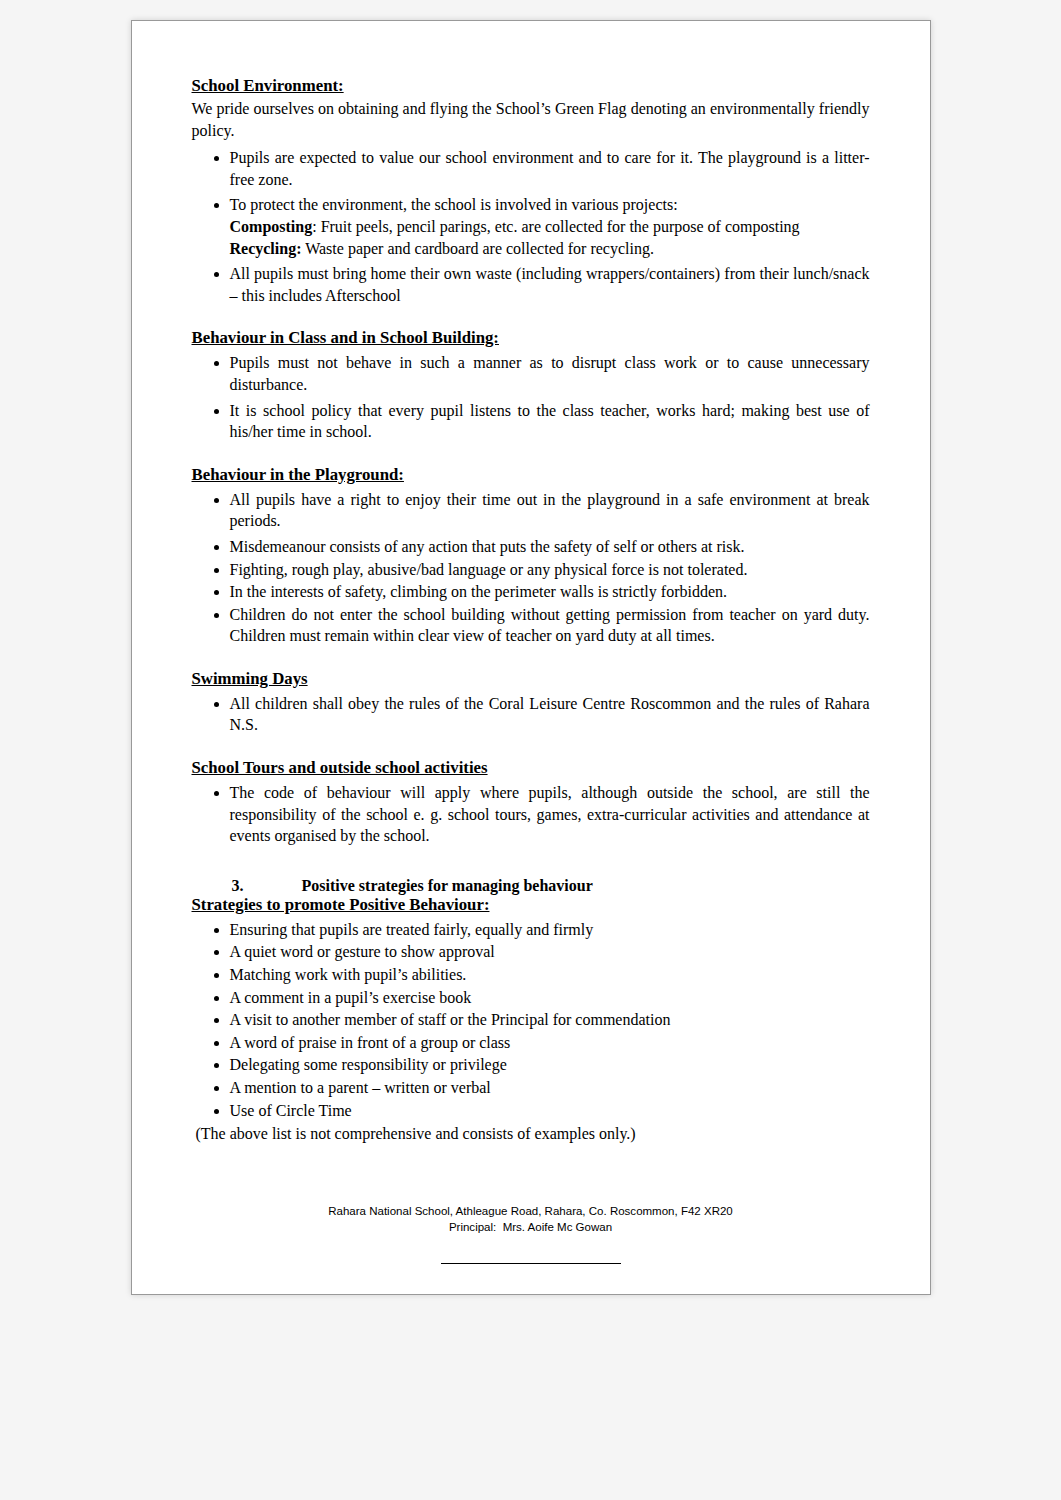School Environment:
We pride ourselves on obtaining and flying the School’s Green Flag denoting an environmentally friendly policy.
Pupils are expected to value our school environment and to care for it. The playground is a litter-free zone.
To protect the environment, the school is involved in various projects:
Composting: Fruit peels, pencil parings, etc. are collected for the purpose of composting
Recycling: Waste paper and cardboard are collected for recycling.
All pupils must bring home their own waste (including wrappers/containers) from their lunch/snack – this includes Afterschool
Behaviour in Class and in School Building:
Pupils must not behave in such a manner as to disrupt class work or to cause unnecessary disturbance.
It is school policy that every pupil listens to the class teacher, works hard; making best use of his/her time in school.
Behaviour in the Playground:
All pupils have a right to enjoy their time out in the playground in a safe environment at break periods.
Misdemeanour consists of any action that puts the safety of self or others at risk.
Fighting, rough play, abusive/bad language or any physical force is not tolerated.
In the interests of safety, climbing on the perimeter walls is strictly forbidden.
Children do not enter the school building without getting permission from teacher on yard duty. Children must remain within clear view of teacher on yard duty at all times.
Swimming Days
All children shall obey the rules of the Coral Leisure Centre Roscommon and the rules of Rahara N.S.
School Tours and outside school activities
The code of behaviour will apply where pupils, although outside the school, are still the responsibility of the school e. g. school tours, games, extra-curricular activities and attendance at events organised by the school.
3. Positive strategies for managing behaviour
Strategies to promote Positive Behaviour:
Ensuring that pupils are treated fairly, equally and firmly
A quiet word or gesture to show approval
Matching work with pupil’s abilities.
A comment in a pupil’s exercise book
A visit to another member of staff or the Principal for commendation
A word of praise in front of a group or class
Delegating some responsibility or privilege
A mention to a parent – written or verbal
Use of Circle Time
(The above list is not comprehensive and consists of examples only.)
Rahara National School, Athleague Road, Rahara, Co. Roscommon, F42 XR20
Principal: Mrs. Aoife Mc Gowan